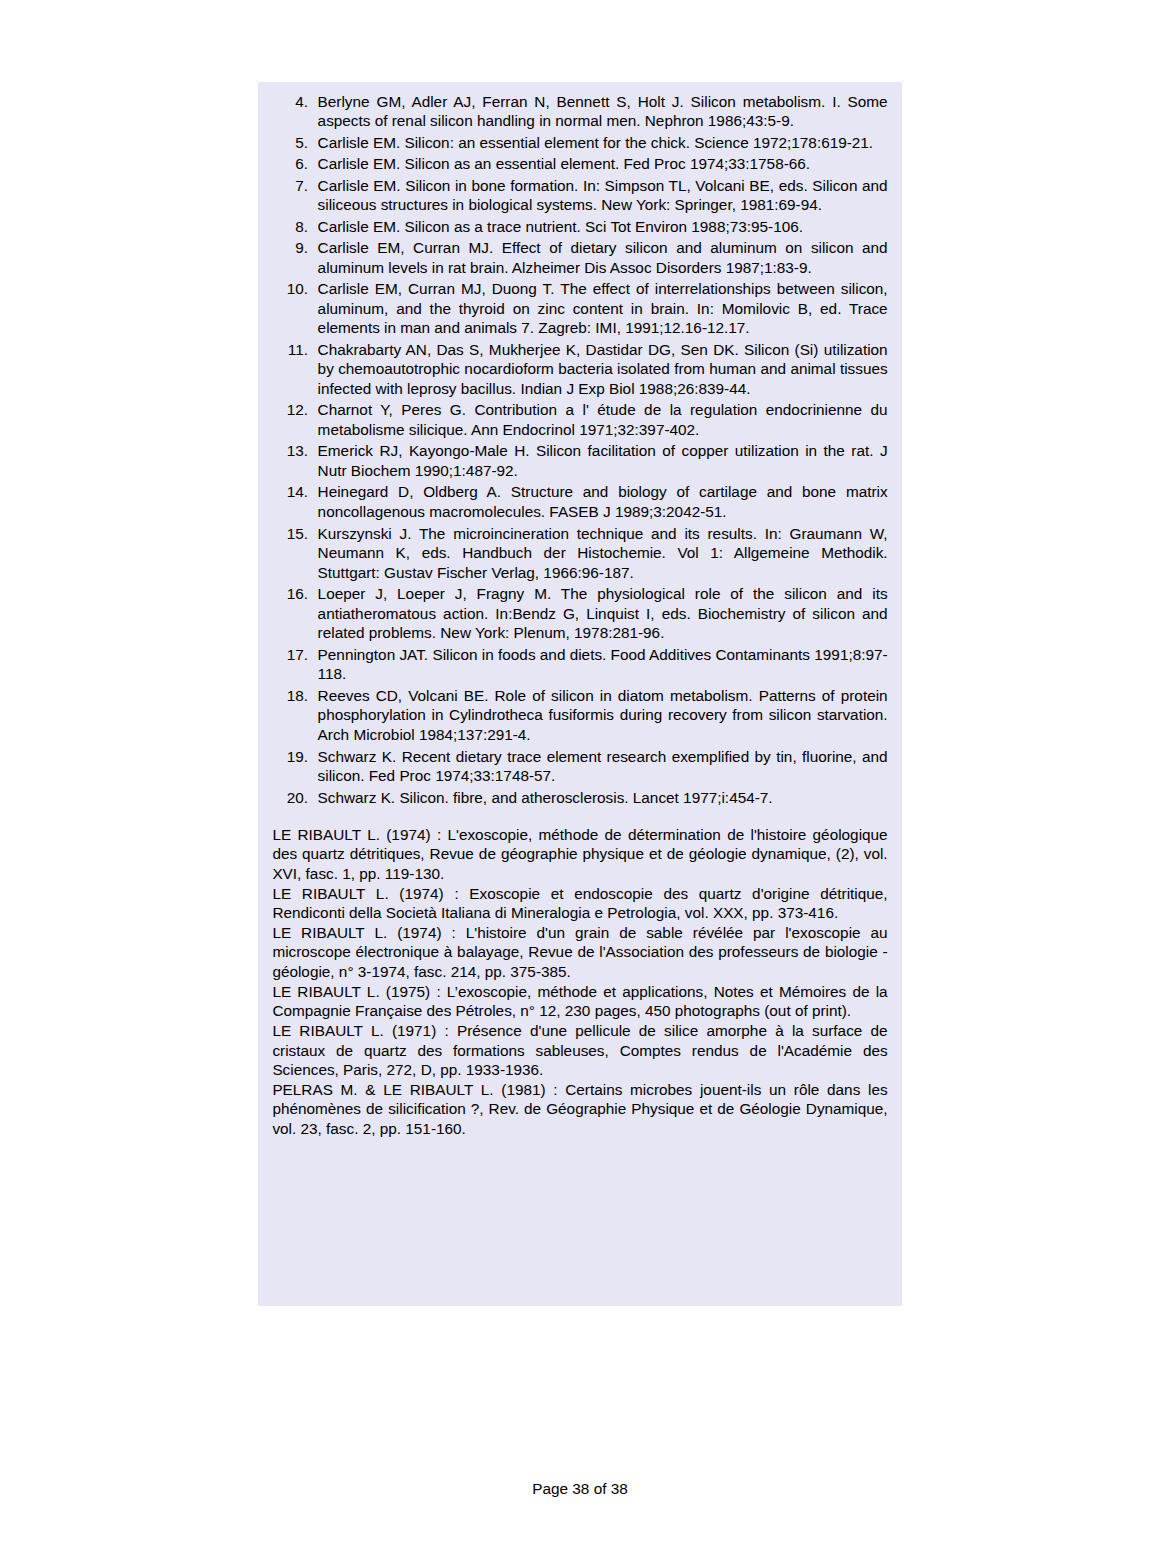Berlyne GM, Adler AJ, Ferran N, Bennett S, Holt J. Silicon metabolism. I. Some aspects of renal silicon handling in normal men. Nephron 1986;43:5-9.
Carlisle EM. Silicon: an essential element for the chick. Science 1972;178:619-21.
Carlisle EM. Silicon as an essential element. Fed Proc 1974;33:1758-66.
Carlisle EM. Silicon in bone formation. In: Simpson TL, Volcani BE, eds. Silicon and siliceous structures in biological systems. New York: Springer, 1981:69-94.
Carlisle EM. Silicon as a trace nutrient. Sci Tot Environ 1988;73:95-106.
Carlisle EM, Curran MJ. Effect of dietary silicon and aluminum on silicon and aluminum levels in rat brain. Alzheimer Dis Assoc Disorders 1987;1:83-9.
Carlisle EM, Curran MJ, Duong T. The effect of interrelationships between silicon, aluminum, and the thyroid on zinc content in brain. In: Momilovic B, ed. Trace elements in man and animals 7. Zagreb: IMI, 1991;12.16-12.17.
Chakrabarty AN, Das S, Mukherjee K, Dastidar DG, Sen DK. Silicon (Si) utilization by chemoautotrophic nocardioform bacteria isolated from human and animal tissues infected with leprosy bacillus. Indian J Exp Biol 1988;26:839-44.
Charnot Y, Peres G. Contribution a l' étude de la regulation endocrinienne du metabolisme silicique. Ann Endocrinol 1971;32:397-402.
Emerick RJ, Kayongo-Male H. Silicon facilitation of copper utilization in the rat. J Nutr Biochem 1990;1:487-92.
Heinegard D, Oldberg A. Structure and biology of cartilage and bone matrix noncollagenous macromolecules. FASEB J 1989;3:2042-51.
Kurszynski J. The microincineration technique and its results. In: Graumann W, Neumann K, eds. Handbuch der Histochemie. Vol 1: Allgemeine Methodik. Stuttgart: Gustav Fischer Verlag, 1966:96-187.
Loeper J, Loeper J, Fragny M. The physiological role of the silicon and its antiatheromatous action. In:Bendz G, Linquist I, eds. Biochemistry of silicon and related problems. New York: Plenum, 1978:281-96.
Pennington JAT. Silicon in foods and diets. Food Additives Contaminants 1991;8:97-118.
Reeves CD, Volcani BE. Role of silicon in diatom metabolism. Patterns of protein phosphorylation in Cylindrotheca fusiformis during recovery from silicon starvation. Arch Microbiol 1984;137:291-4.
Schwarz K. Recent dietary trace element research exemplified by tin, fluorine, and silicon. Fed Proc 1974;33:1748-57.
Schwarz K. Silicon. fibre, and atherosclerosis. Lancet 1977;i:454-7.
LE RIBAULT L. (1974) : L'exoscopie, méthode de détermination de l'histoire géologique des quartz détritiques, Revue de géographie physique et de géologie dynamique, (2), vol. XVI, fasc. 1, pp. 119-130.
LE RIBAULT L. (1974) : Exoscopie et endoscopie des quartz d'origine détritique, Rendiconti della Società Italiana di Mineralogia e Petrologia, vol. XXX, pp. 373-416.
LE RIBAULT L. (1974) : L'histoire d'un grain de sable révélée par l'exoscopie au microscope électronique à balayage, Revue de l'Association des professeurs de biologie - géologie, n° 3-1974, fasc. 214, pp. 375-385.
LE RIBAULT L. (1975) : L’exoscopie, méthode et applications, Notes et Mémoires de la Compagnie Française des Pétroles, n° 12, 230 pages, 450 photographs (out of print).
LE RIBAULT L. (1971) : Présence d'une pellicule de silice amorphe à la surface de cristaux de quartz des formations sableuses, Comptes rendus de l'Académie des Sciences, Paris, 272, D, pp. 1933-1936.
PELRAS M. & LE RIBAULT L. (1981) : Certains microbes jouent-ils un rôle dans les phénomènes de silicification ?, Rev. de Géographie Physique et de Géologie Dynamique, vol. 23, fasc. 2, pp. 151-160.
Page 38 of 38